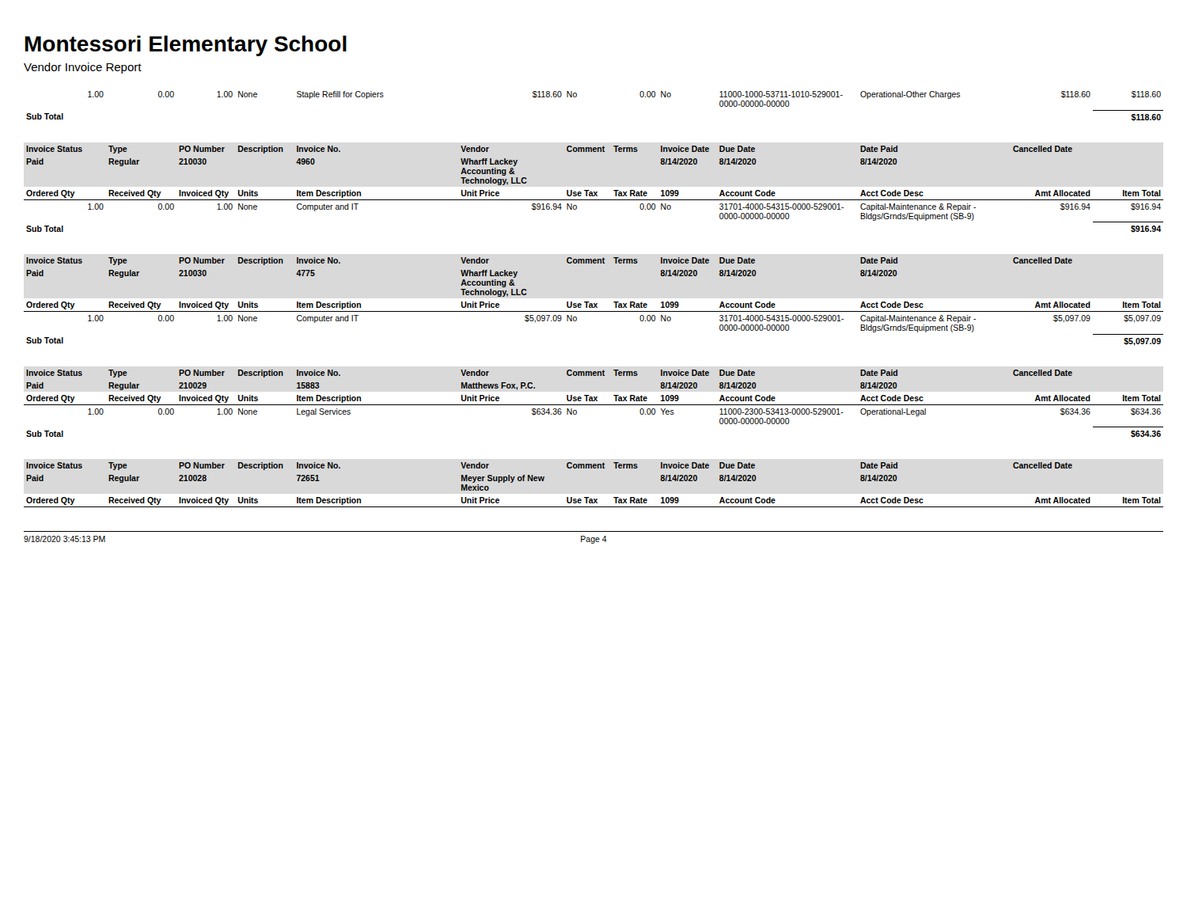Montessori Elementary School
Vendor Invoice Report
| 1.00 | 0.00 | 1.00 | None | Staple Refill for Copiers | $118.60 | No | 0.00 | No | 11000-1000-53711-1010-529001-0000-00000-00000 | Operational-Other Charges | $118.60 | $118.60 |
| Sub Total | | $118.60 |
| Invoice Status | Type | PO Number | Description | Invoice No. | Vendor | Comment | Terms | Invoice Date | Due Date | Date Paid | Cancelled Date |
| Paid | Regular | 210030 | | 4960 | Wharff Lackey Accounting & Technology, LLC | | | 8/14/2020 | 8/14/2020 | 8/14/2020 | |
| Ordered Qty | Received Qty | Invoiced Qty | Units | Item Description | Unit Price | Use Tax | Tax Rate | 1099 | Account Code | Acct Code Desc | Amt Allocated | Item Total |
| 1.00 | 0.00 | 1.00 | None | Computer and IT | $916.94 | No | 0.00 | No | 31701-4000-54315-0000-529001-0000-00000-00000 | Capital-Maintenance & Repair - Bldgs/Grnds/Equipment (SB-9) | $916.94 | $916.94 |
| Sub Total | | $916.94 |
| Invoice Status | Type | PO Number | Description | Invoice No. | Vendor | Comment | Terms | Invoice Date | Due Date | Date Paid | Cancelled Date |
| Paid | Regular | 210030 | | 4775 | Wharff Lackey Accounting & Technology, LLC | | | 8/14/2020 | 8/14/2020 | 8/14/2020 | |
| Ordered Qty | Received Qty | Invoiced Qty | Units | Item Description | Unit Price | Use Tax | Tax Rate | 1099 | Account Code | Acct Code Desc | Amt Allocated | Item Total |
| 1.00 | 0.00 | 1.00 | None | Computer and IT | $5,097.09 | No | 0.00 | No | 31701-4000-54315-0000-529001-0000-00000-00000 | Capital-Maintenance & Repair - Bldgs/Grnds/Equipment (SB-9) | $5,097.09 | $5,097.09 |
| Sub Total | | $5,097.09 |
| Invoice Status | Type | PO Number | Description | Invoice No. | Vendor | Comment | Terms | Invoice Date | Due Date | Date Paid | Cancelled Date |
| Paid | Regular | 210029 | | 15883 | Matthews Fox, P.C. | | | 8/14/2020 | 8/14/2020 | 8/14/2020 | |
| Ordered Qty | Received Qty | Invoiced Qty | Units | Item Description | Unit Price | Use Tax | Tax Rate | 1099 | Account Code | Acct Code Desc | Amt Allocated | Item Total |
| 1.00 | 0.00 | 1.00 | None | Legal Services | $634.36 | No | 0.00 | Yes | 11000-2300-53413-0000-529001-0000-00000-00000 | Operational-Legal | $634.36 | $634.36 |
| Sub Total | | $634.36 |
| Invoice Status | Type | PO Number | Description | Invoice No. | Vendor | Comment | Terms | Invoice Date | Due Date | Date Paid | Cancelled Date |
| Paid | Regular | 210028 | | 72651 | Meyer Supply of New Mexico | | | 8/14/2020 | 8/14/2020 | 8/14/2020 | |
| Ordered Qty | Received Qty | Invoiced Qty | Units | Item Description | Unit Price | Use Tax | Tax Rate | 1099 | Account Code | Acct Code Desc | Amt Allocated | Item Total |
9/18/2020 3:45:13 PM Page 4